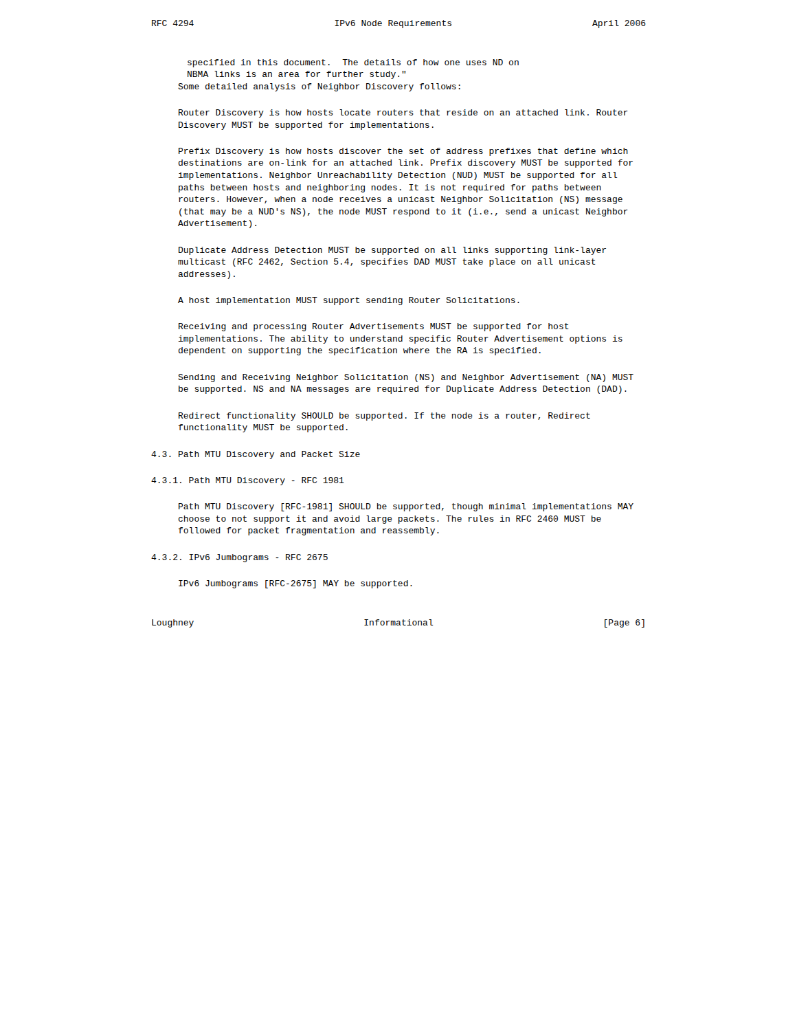RFC 4294 IPv6 Node Requirements April 2006
specified in this document.  The details of how one uses ND on
NBMA links is an area for further study."
Some detailed analysis of Neighbor Discovery follows:
Router Discovery is how hosts locate routers that reside on an attached link. Router Discovery MUST be supported for implementations.
Prefix Discovery is how hosts discover the set of address prefixes that define which destinations are on-link for an attached link. Prefix discovery MUST be supported for implementations. Neighbor Unreachability Detection (NUD) MUST be supported for all paths between hosts and neighboring nodes. It is not required for paths between routers. However, when a node receives a unicast Neighbor Solicitation (NS) message (that may be a NUD's NS), the node MUST respond to it (i.e., send a unicast Neighbor Advertisement).
Duplicate Address Detection MUST be supported on all links supporting link-layer multicast (RFC 2462, Section 5.4, specifies DAD MUST take place on all unicast addresses).
A host implementation MUST support sending Router Solicitations.
Receiving and processing Router Advertisements MUST be supported for host implementations. The ability to understand specific Router Advertisement options is dependent on supporting the specification where the RA is specified.
Sending and Receiving Neighbor Solicitation (NS) and Neighbor Advertisement (NA) MUST be supported. NS and NA messages are required for Duplicate Address Detection (DAD).
Redirect functionality SHOULD be supported. If the node is a router, Redirect functionality MUST be supported.
4.3. Path MTU Discovery and Packet Size
4.3.1. Path MTU Discovery - RFC 1981
Path MTU Discovery [RFC-1981] SHOULD be supported, though minimal implementations MAY choose to not support it and avoid large packets. The rules in RFC 2460 MUST be followed for packet fragmentation and reassembly.
4.3.2. IPv6 Jumbograms - RFC 2675
IPv6 Jumbograms [RFC-2675] MAY be supported.
Loughney Informational [Page 6]